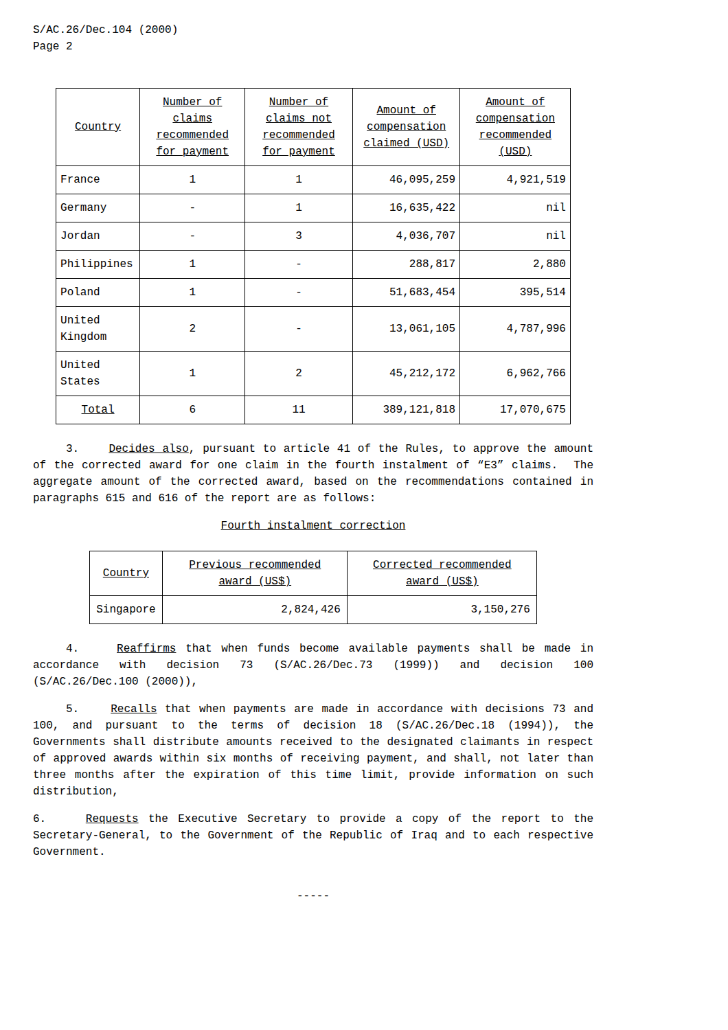S/AC.26/Dec.104 (2000)
Page 2
| Country | Number of claims recommended for payment | Number of claims not recommended for payment | Amount of compensation claimed (USD) | Amount of compensation recommended (USD) |
| --- | --- | --- | --- | --- |
| France | 1 | 1 | 46,095,259 | 4,921,519 |
| Germany | - | 1 | 16,635,422 | nil |
| Jordan | - | 3 | 4,036,707 | nil |
| Philippines | 1 | - | 288,817 | 2,880 |
| Poland | 1 | - | 51,683,454 | 395,514 |
| United Kingdom | 2 | - | 13,061,105 | 4,787,996 |
| United States | 1 | 2 | 45,212,172 | 6,962,766 |
| Total | 6 | 11 | 389,121,818 | 17,070,675 |
3. Decides also, pursuant to article 41 of the Rules, to approve the amount of the corrected award for one claim in the fourth instalment of “E3” claims. The aggregate amount of the corrected award, based on the recommendations contained in paragraphs 615 and 616 of the report are as follows:
Fourth instalment correction
| Country | Previous recommended award (US$) | Corrected recommended award (US$) |
| --- | --- | --- |
| Singapore | 2,824,426 | 3,150,276 |
4. Reaffirms that when funds become available payments shall be made in accordance with decision 73 (S/AC.26/Dec.73 (1999)) and decision 100 (S/AC.26/Dec.100 (2000)),
5. Recalls that when payments are made in accordance with decisions 73 and 100, and pursuant to the terms of decision 18 (S/AC.26/Dec.18 (1994)), the Governments shall distribute amounts received to the designated claimants in respect of approved awards within six months of receiving payment, and shall, not later than three months after the expiration of this time limit, provide information on such distribution,
6. Requests the Executive Secretary to provide a copy of the report to the Secretary-General, to the Government of the Republic of Iraq and to each respective Government.
-----